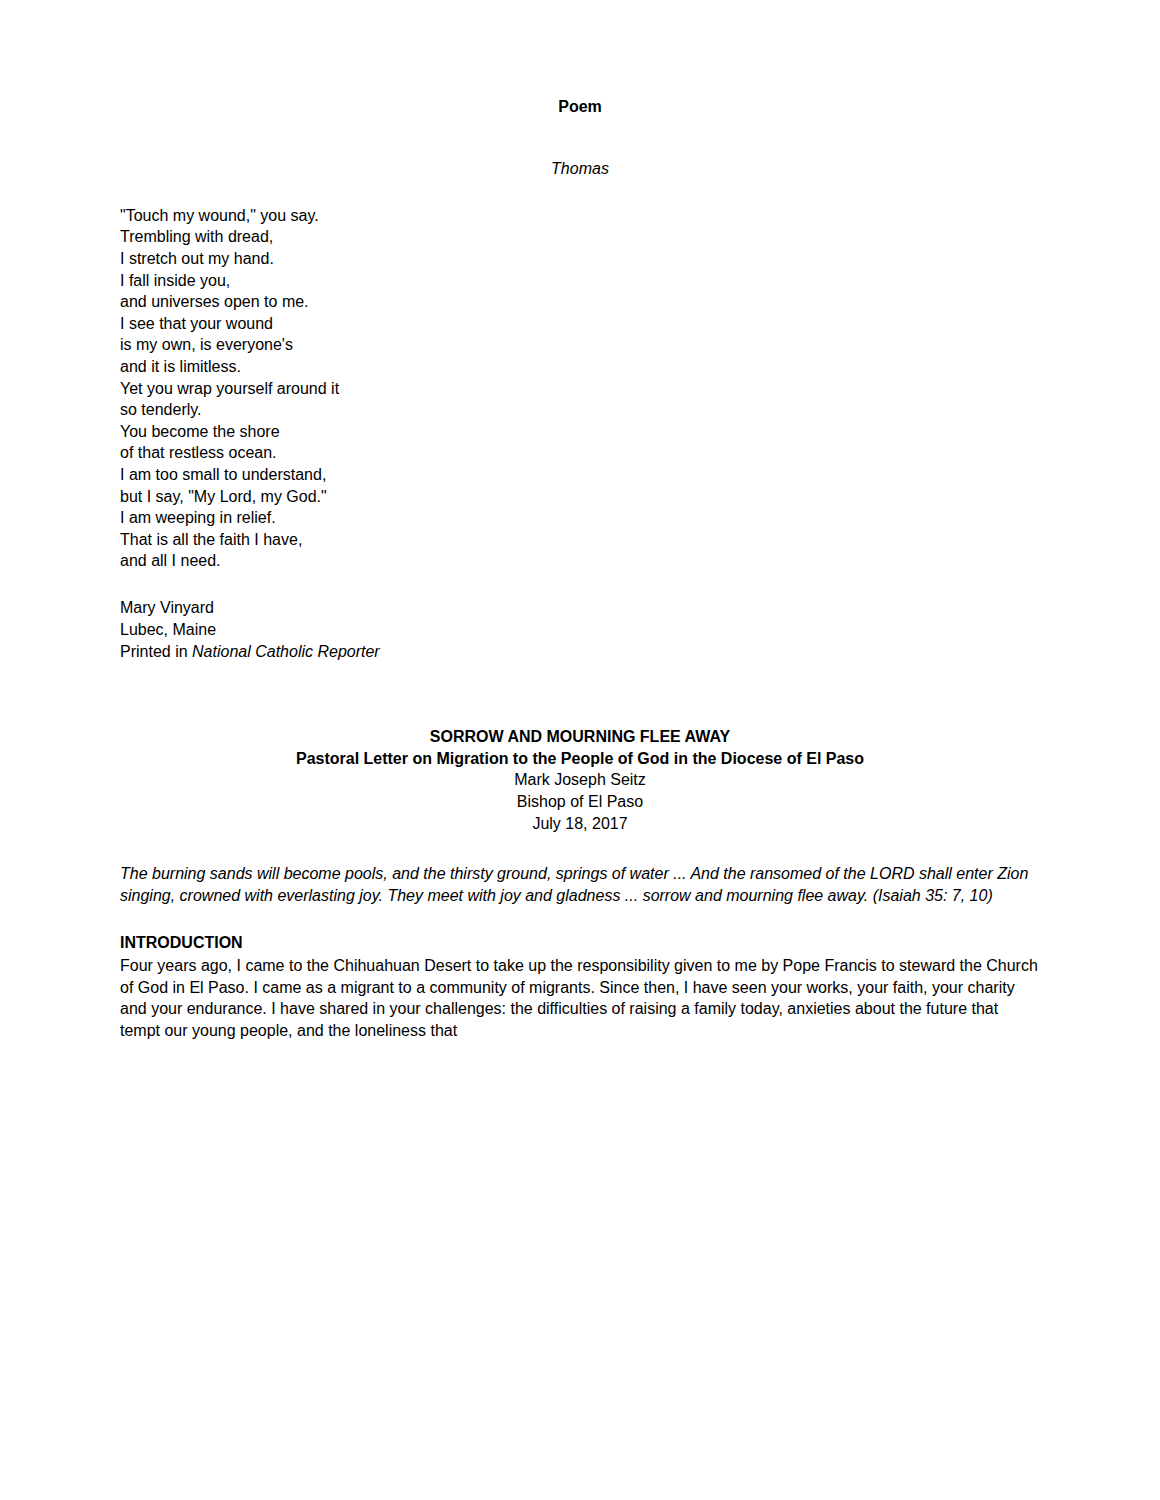Poem
Thomas
"Touch my wound," you say. Trembling with dread, I stretch out my hand. I fall inside you, and universes open to me. I see that your wound is my own, is everyone's and it is limitless. Yet you wrap yourself around it so tenderly. You become the shore of that restless ocean. I am too small to understand, but I say, "My Lord, my God." I am weeping in relief. That is all the faith I have, and all I need.
Mary Vinyard Lubec, Maine Printed in National Catholic Reporter
SORROW AND MOURNING FLEE AWAY
Pastoral Letter on Migration to the People of God in the Diocese of El Paso
Mark Joseph Seitz
Bishop of El Paso
July 18, 2017
The burning sands will become pools, and the thirsty ground, springs of water ... And the ransomed of the LORD shall enter Zion singing, crowned with everlasting joy. They meet with joy and gladness ... sorrow and mourning flee away. (Isaiah 35: 7, 10)
INTRODUCTION
Four years ago, I came to the Chihuahuan Desert to take up the responsibility given to me by Pope Francis to steward the Church of God in El Paso. I came as a migrant to a community of migrants. Since then, I have seen your works, your faith, your charity and your endurance. I have shared in your challenges: the difficulties of raising a family today, anxieties about the future that tempt our young people, and the loneliness that